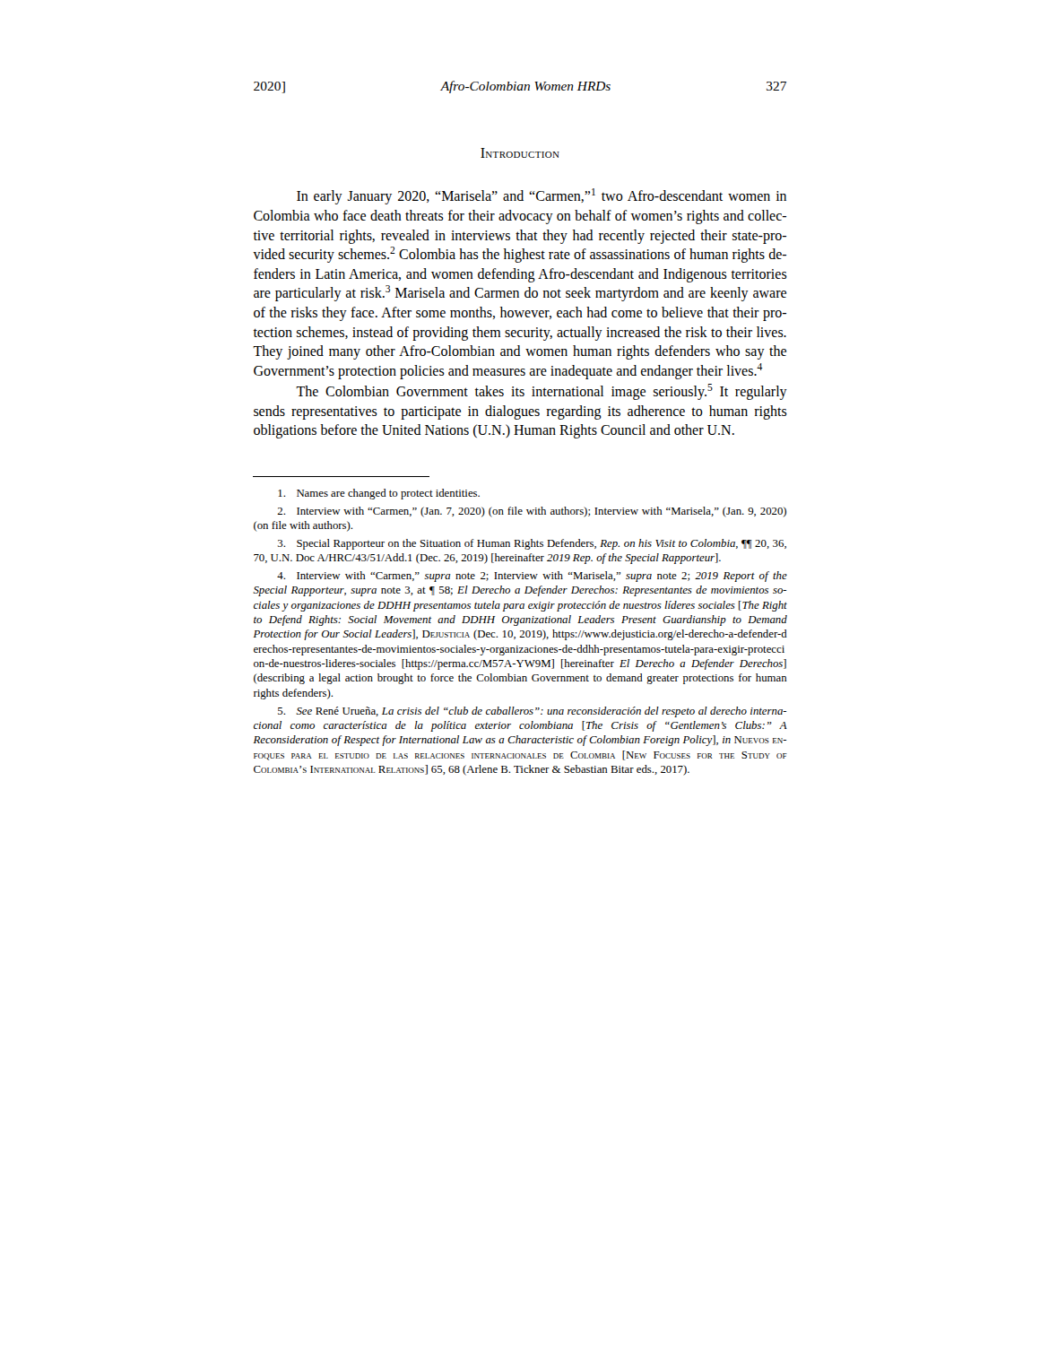2020] Afro-Colombian Women HRDs 327
Introduction
In early January 2020, “Marisela” and “Carmen,”1 two Afro-descendant women in Colombia who face death threats for their advocacy on behalf of women’s rights and collective territorial rights, revealed in interviews that they had recently rejected their state-provided security schemes.2 Colombia has the highest rate of assassinations of human rights defenders in Latin America, and women defending Afro-descendant and Indigenous territories are particularly at risk.3 Marisela and Carmen do not seek martyrdom and are keenly aware of the risks they face. After some months, however, each had come to believe that their protection schemes, instead of providing them security, actually increased the risk to their lives. They joined many other Afro-Colombian and women human rights defenders who say the Government’s protection policies and measures are inadequate and endanger their lives.4
The Colombian Government takes its international image seriously.5 It regularly sends representatives to participate in dialogues regarding its adherence to human rights obligations before the United Nations (U.N.) Human Rights Council and other U.N.
1. Names are changed to protect identities.
2. Interview with “Carmen,” (Jan. 7, 2020) (on file with authors); Interview with “Marisela,” (Jan. 9, 2020) (on file with authors).
3. Special Rapporteur on the Situation of Human Rights Defenders, Rep. on his Visit to Colombia, ¶¶ 20, 36, 70, U.N. Doc A/HRC/43/51/Add.1 (Dec. 26, 2019) [hereinafter 2019 Rep. of the Special Rapporteur].
4. Interview with “Carmen,” supra note 2; Interview with “Marisela,” supra note 2; 2019 Report of the Special Rapporteur, supra note 3, at ¶ 58; El Derecho a Defender Derechos: Representantes de movimientos sociales y organizaciones de DDHH presentamos tutela para exigir protección de nuestros líderes sociales [The Right to Defend Rights: Social Movement and DDHH Organizational Leaders Present Guardianship to Demand Protection for Our Social Leaders], Dejusticia (Dec. 10, 2019), https://www.dejusticia.org/el-derecho-a-defender-derechos-representantes-de-movimientos-sociales-y-organizaciones-de-ddhh-presentamos-tutela-para-exigir-proteccion-de-nuestros-lideres-sociales [https://perma.cc/M57A-YW9M] [hereinafter El Derecho a Defender Derechos] (describing a legal action brought to force the Colombian Government to demand greater protections for human rights defenders).
5. See René Urueña, La crisis del “club de caballeros”: una reconsideración del respeto al derecho internacional como característica de la política exterior colombiana [The Crisis of “Gentlemen’s Clubs:” A Reconsideration of Respect for International Law as a Characteristic of Colombian Foreign Policy], in Nuevos enfoques para el estudio de las relaciones internacionales de Colombia [New Focuses for the Study of Colombia’s International Relations] 65, 68 (Arlene B. Tickner & Sebastian Bitar eds., 2017).